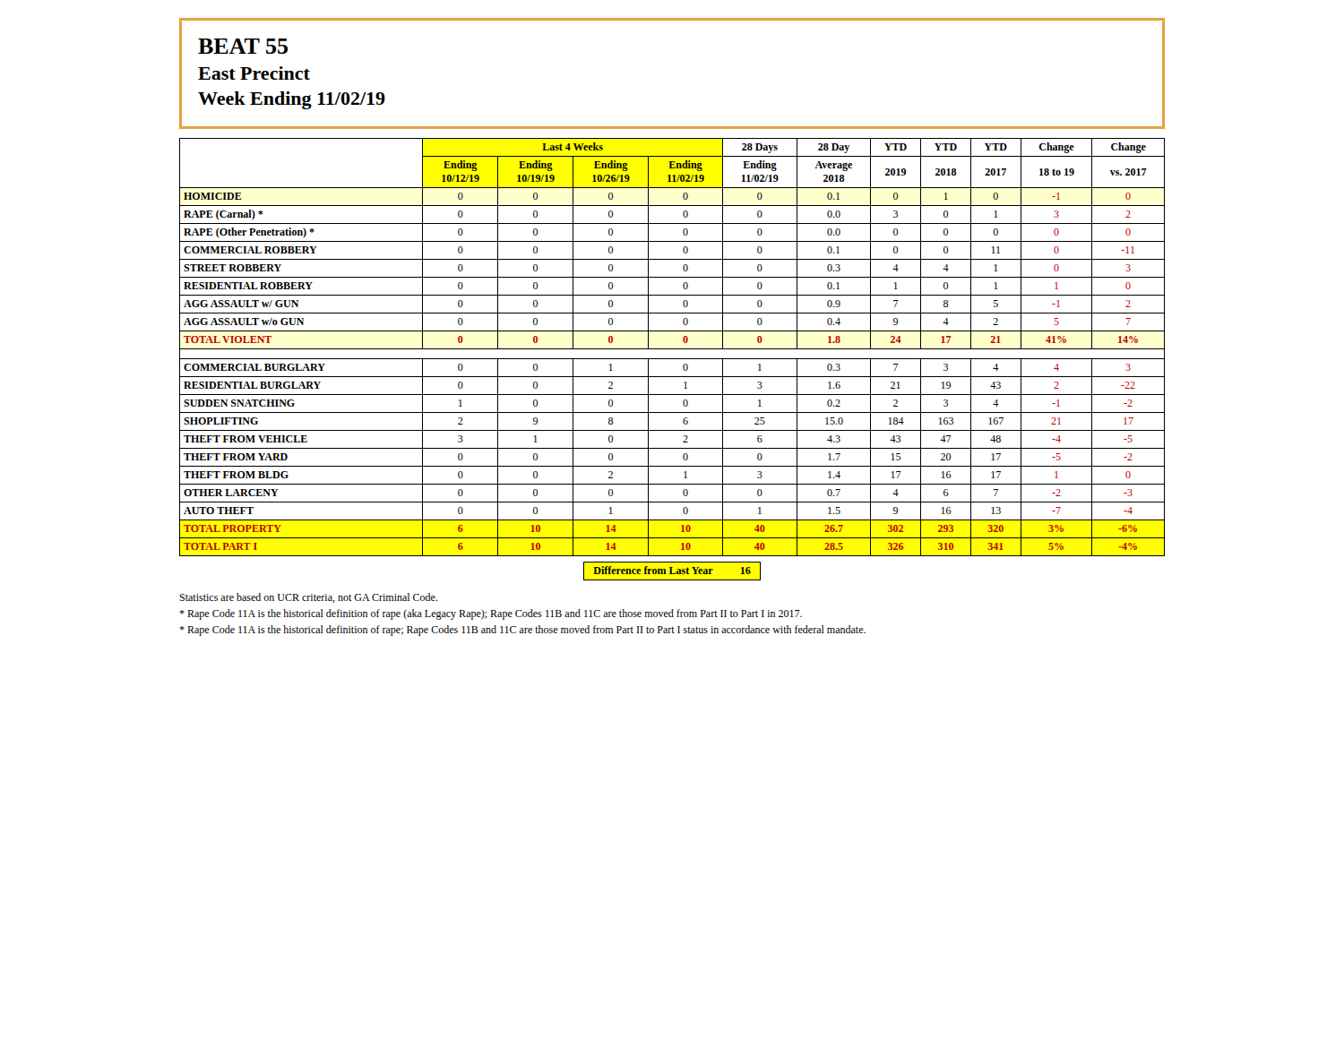BEAT 55
East Precinct
Week Ending 11/02/19
| | Last 4 Weeks | 28 Days | 28 Day | YTD | YTD | YTD | Change | Change |
| --- | --- | --- | --- | --- | --- | --- | --- | --- |
| Ending 10/12/19 | Ending 10/19/19 | Ending 10/26/19 | Ending 11/02/19 | Ending 11/02/19 | Average 2018 | 2019 | 2018 | 2017 | 18 to 19 | vs. 2017 |
| HOMICIDE | 0 | 0 | 0 | 0 | 0 | 0.1 | 0 | 1 | 0 | -1 | 0 |
| RAPE (Carnal) * | 0 | 0 | 0 | 0 | 0 | 0.0 | 3 | 0 | 1 | 3 | 2 |
| RAPE (Other Penetration) * | 0 | 0 | 0 | 0 | 0 | 0.0 | 0 | 0 | 0 | 0 | 0 |
| COMMERCIAL ROBBERY | 0 | 0 | 0 | 0 | 0 | 0.1 | 0 | 0 | 11 | 0 | -11 |
| STREET ROBBERY | 0 | 0 | 0 | 0 | 0 | 0.3 | 4 | 4 | 1 | 0 | 3 |
| RESIDENTIAL ROBBERY | 0 | 0 | 0 | 0 | 0 | 0.1 | 1 | 0 | 1 | 1 | 0 |
| AGG ASSAULT w/ GUN | 0 | 0 | 0 | 0 | 0 | 0.9 | 7 | 8 | 5 | -1 | 2 |
| AGG ASSAULT w/o GUN | 0 | 0 | 0 | 0 | 0 | 0.4 | 9 | 4 | 2 | 5 | 7 |
| TOTAL VIOLENT | 0 | 0 | 0 | 0 | 0 | 1.8 | 24 | 17 | 21 | 41% | 14% |
| COMMERCIAL BURGLARY | 0 | 0 | 1 | 0 | 1 | 0.3 | 7 | 3 | 4 | 4 | 3 |
| RESIDENTIAL BURGLARY | 0 | 0 | 2 | 1 | 3 | 1.6 | 21 | 19 | 43 | 2 | -22 |
| SUDDEN SNATCHING | 1 | 0 | 0 | 0 | 1 | 0.2 | 2 | 3 | 4 | -1 | -2 |
| SHOPLIFTING | 2 | 9 | 8 | 6 | 25 | 15.0 | 184 | 163 | 167 | 21 | 17 |
| THEFT FROM VEHICLE | 3 | 1 | 0 | 2 | 6 | 4.3 | 43 | 47 | 48 | -4 | -5 |
| THEFT FROM YARD | 0 | 0 | 0 | 0 | 0 | 1.7 | 15 | 20 | 17 | -5 | -2 |
| THEFT FROM BLDG | 0 | 0 | 2 | 1 | 3 | 1.4 | 17 | 16 | 17 | 1 | 0 |
| OTHER LARCENY | 0 | 0 | 0 | 0 | 0 | 0.7 | 4 | 6 | 7 | -2 | -3 |
| AUTO THEFT | 0 | 0 | 1 | 0 | 1 | 1.5 | 9 | 16 | 13 | -7 | -4 |
| TOTAL PROPERTY | 6 | 10 | 14 | 10 | 40 | 26.7 | 302 | 293 | 320 | 3% | -6% |
| TOTAL PART I | 6 | 10 | 14 | 10 | 40 | 28.5 | 326 | 310 | 341 | 5% | -4% |
Difference from Last Year 16
Statistics are based on UCR criteria, not GA Criminal Code.
* Rape Code 11A is the historical definition of rape (aka Legacy Rape); Rape Codes 11B and 11C are those moved from Part II to Part I in 2017.
* Rape Code 11A is the historical definition of rape; Rape Codes 11B and 11C are those moved from Part II to Part I status in accordance with federal mandate.